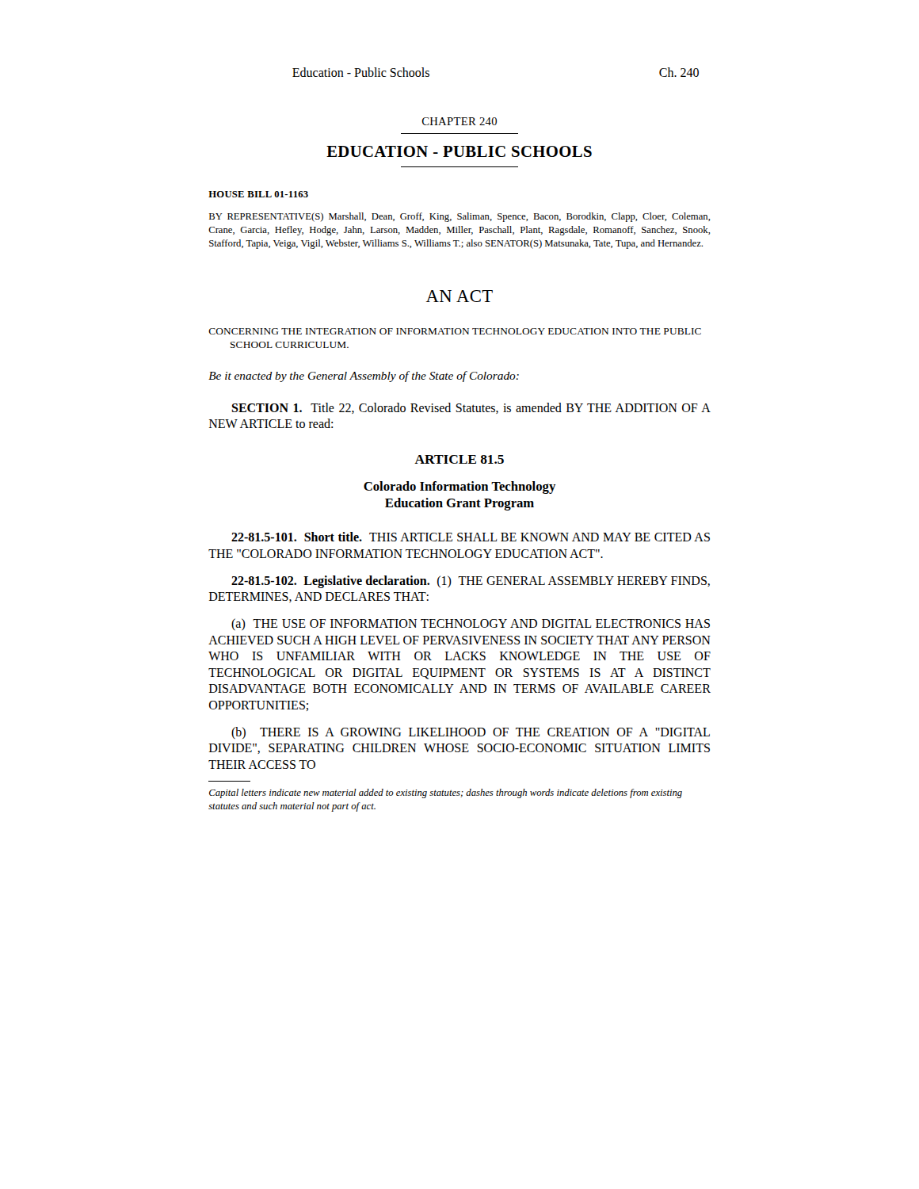Education - Public Schools Ch. 240
CHAPTER 240
EDUCATION - PUBLIC SCHOOLS
HOUSE BILL 01-1163
BY REPRESENTATIVE(S) Marshall, Dean, Groff, King, Saliman, Spence, Bacon, Borodkin, Clapp, Cloer, Coleman, Crane, Garcia, Hefley, Hodge, Jahn, Larson, Madden, Miller, Paschall, Plant, Ragsdale, Romanoff, Sanchez, Snook, Stafford, Tapia, Veiga, Vigil, Webster, Williams S., Williams T.; also SENATOR(S) Matsunaka, Tate, Tupa, and Hernandez.
AN ACT
CONCERNING THE INTEGRATION OF INFORMATION TECHNOLOGY EDUCATION INTO THE PUBLIC SCHOOL CURRICULUM.
Be it enacted by the General Assembly of the State of Colorado:
SECTION 1. Title 22, Colorado Revised Statutes, is amended BY THE ADDITION OF A NEW ARTICLE to read:
ARTICLE 81.5
Colorado Information Technology
Education Grant Program
22-81.5-101. Short title. THIS ARTICLE SHALL BE KNOWN AND MAY BE CITED AS THE "COLORADO INFORMATION TECHNOLOGY EDUCATION ACT".
22-81.5-102. Legislative declaration. (1) THE GENERAL ASSEMBLY HEREBY FINDS, DETERMINES, AND DECLARES THAT:
(a) THE USE OF INFORMATION TECHNOLOGY AND DIGITAL ELECTRONICS HAS ACHIEVED SUCH A HIGH LEVEL OF PERVASIVENESS IN SOCIETY THAT ANY PERSON WHO IS UNFAMILIAR WITH OR LACKS KNOWLEDGE IN THE USE OF TECHNOLOGICAL OR DIGITAL EQUIPMENT OR SYSTEMS IS AT A DISTINCT DISADVANTAGE BOTH ECONOMICALLY AND IN TERMS OF AVAILABLE CAREER OPPORTUNITIES;
(b) THERE IS A GROWING LIKELIHOOD OF THE CREATION OF A "DIGITAL DIVIDE", SEPARATING CHILDREN WHOSE SOCIO-ECONOMIC SITUATION LIMITS THEIR ACCESS TO
Capital letters indicate new material added to existing statutes; dashes through words indicate deletions from existing statutes and such material not part of act.